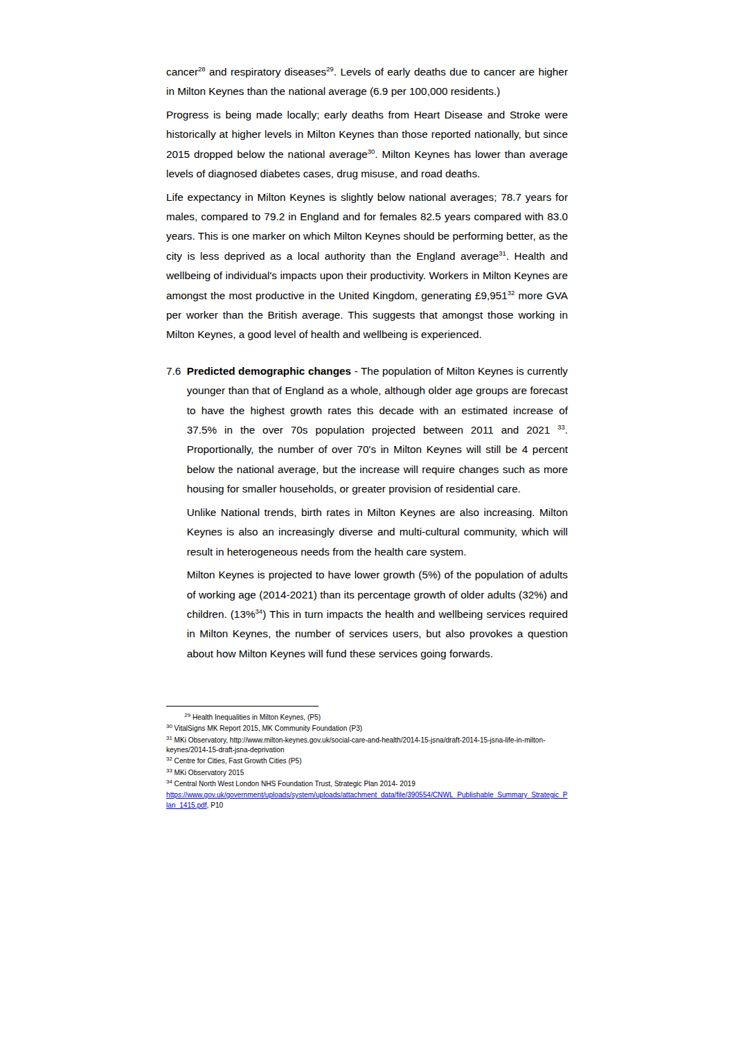cancer28 and respiratory diseases29. Levels of early deaths due to cancer are higher in Milton Keynes than the national average (6.9 per 100,000 residents.)
Progress is being made locally; early deaths from Heart Disease and Stroke were historically at higher levels in Milton Keynes than those reported nationally, but since 2015 dropped below the national average30. Milton Keynes has lower than average levels of diagnosed diabetes cases, drug misuse, and road deaths.
Life expectancy in Milton Keynes is slightly below national averages; 78.7 years for males, compared to 79.2 in England and for females 82.5 years compared with 83.0 years. This is one marker on which Milton Keynes should be performing better, as the city is less deprived as a local authority than the England average31. Health and wellbeing of individual's impacts upon their productivity. Workers in Milton Keynes are amongst the most productive in the United Kingdom, generating £9,95132 more GVA per worker than the British average. This suggests that amongst those working in Milton Keynes, a good level of health and wellbeing is experienced.
7.6
Predicted demographic changes - The population of Milton Keynes is currently younger than that of England as a whole, although older age groups are forecast to have the highest growth rates this decade with an estimated increase of 37.5% in the over 70s population projected between 2011 and 2021 33. Proportionally, the number of over 70's in Milton Keynes will still be 4 percent below the national average, but the increase will require changes such as more housing for smaller households, or greater provision of residential care.
Unlike National trends, birth rates in Milton Keynes are also increasing. Milton Keynes is also an increasingly diverse and multi-cultural community, which will result in heterogeneous needs from the health care system.
Milton Keynes is projected to have lower growth (5%) of the population of adults of working age (2014-2021) than its percentage growth of older adults (32%) and children. (13%34) This in turn impacts the health and wellbeing services required in Milton Keynes, the number of services users, but also provokes a question about how Milton Keynes will fund these services going forwards.
29 Health Inequalities in Milton Keynes, (P5)
30 VitalSigns MK Report 2015, MK Community Foundation (P3)
31 MKi Observatory, http://www.milton-keynes.gov.uk/social-care-and-health/2014-15-jsna/draft-2014-15-jsna-life-in-milton-keynes/2014-15-draft-jsna-deprivation
32 Centre for Cities, Fast Growth Cities (P5)
33 MKi Observatory 2015
34 Central North West London NHS Foundation Trust, Strategic Plan 2014- 2019
https://www.gov.uk/government/uploads/system/uploads/attachment_data/file/390554/CNWL_Publishable_Summary_Strategic_Plan_1415.pdf, P10